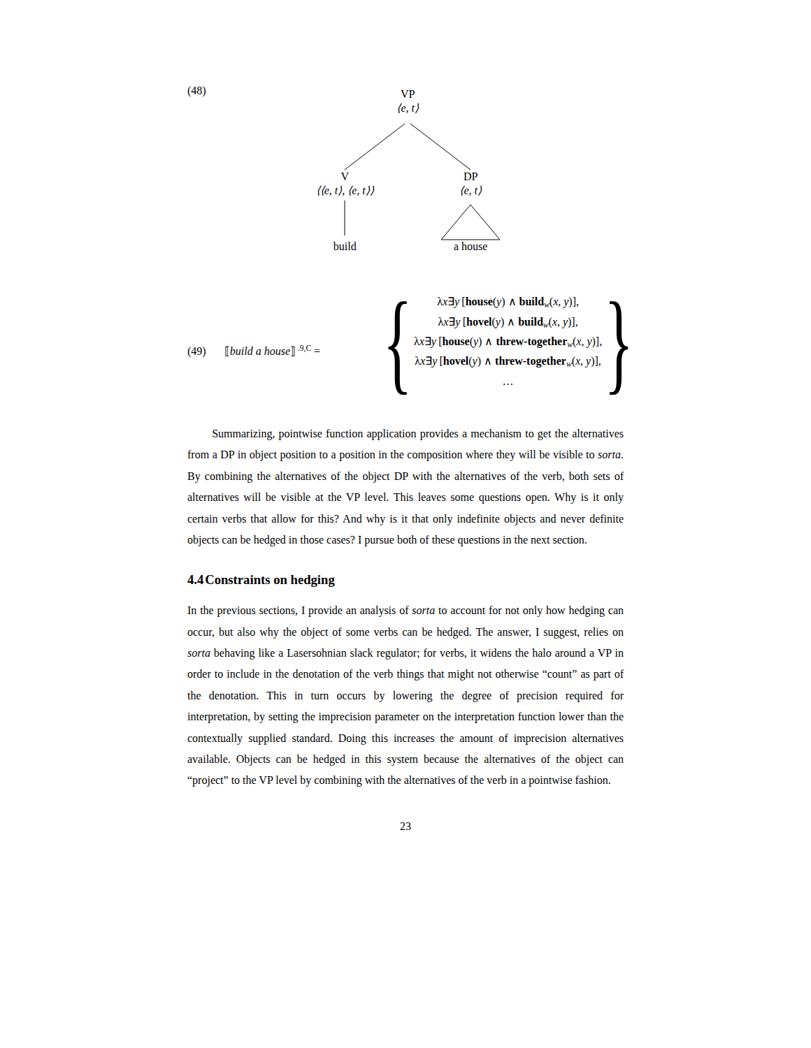(48)
VP ⟨e, t⟩
V ⟨⟨e, t⟩, ⟨e, t⟩⟩
DP ⟨e, t⟩
build
a house
(49) ⟦build a house⟧ .9,C = {
λx∃y [house(y) ∧ build w(x, y)],
λx∃y [hovel(y) ∧ build w(x, y)],
λx∃y [house(y) ∧ threw-together w(x, y)],
λx∃y [hovel(y) ∧ threw-together w(x, y)],
…
}
Summarizing, pointwise function application provides a mechanism to get the alternatives from a DP in object position to a position in the composition where they will be visible to sorta. By combining the alternatives of the object DP with the alternatives of the verb, both sets of alternatives will be visible at the VP level. This leaves some questions open. Why is it only certain verbs that allow for this? And why is it that only indefinite objects and never definite objects can be hedged in those cases? I pursue both of these questions in the next section.
4.4 Constraints on hedging
In the previous sections, I provide an analysis of sorta to account for not only how hedging can occur, but also why the object of some verbs can be hedged. The answer, I suggest, relies on sorta behaving like a Lasersohnian slack regulator; for verbs, it widens the halo around a VP in order to include in the denotation of the verb things that might not otherwise “count” as part of the denotation. This in turn occurs by lowering the degree of precision required for interpretation, by setting the imprecision parameter on the interpretation function lower than the contextually supplied standard. Doing this increases the amount of imprecision alternatives available. Objects can be hedged in this system because the alternatives of the object can “project” to the VP level by combining with the alternatives of the verb in a pointwise fashion.
23